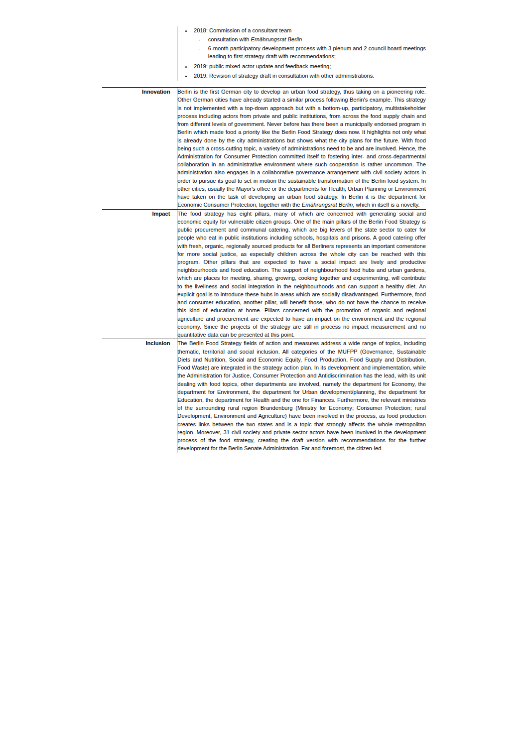| | | 2018: Commission of a consultant team consultation with Ernährungsrat Berlin 6-month participatory development process with 3 plenum and 2 council board meetings leading to first strategy draft with recommendations; 2019: public mixed-actor update and feedback meeting; 2019: Revision of strategy draft in consultation with other administrations. |
| Innovation | | Berlin is the first German city to develop an urban food strategy, thus taking on a pioneering role. Other German cities have already started a similar process following Berlin's example. This strategy is not implemented with a top-down approach but with a bottom-up, participatory, multistakeholder process including actors from private and public institutions, from across the food supply chain and from different levels of government. Never before has there been a municipally endorsed program in Berlin which made food a priority like the Berlin Food Strategy does now. It highlights not only what is already done by the city administrations but shows what the city plans for the future. With food being such a cross-cutting topic, a variety of administrations need to be and are involved. Hence, the Administration for Consumer Protection committed itself to fostering inter- and cross-departmental collaboration in an administrative environment where such cooperation is rather uncommon. The administration also engages in a collaborative governance arrangement with civil society actors in order to pursue its goal to set in motion the sustainable transformation of the Berlin food system. In other cities, usually the Mayor's office or the departments for Health, Urban Planning or Environment have taken on the task of developing an urban food strategy. In Berlin it is the department for Economic Consumer Protection, together with the Ernährungsrat Berlin , which in itself is a novelty. |
| Impact | | The food strategy has eight pillars, many of which are concerned with generating social and economic equity for vulnerable citizen groups. One of the main pillars of the Berlin Food Strategy is public procurement and communal catering, which are big levers of the state sector to cater for people who eat in public institutions including schools, hospitals and prisons. A good catering offer with fresh, organic, regionally sourced products for all Berliners represents an important cornerstone for more social justice, as especially children across the whole city can be reached with this program. Other pillars that are expected to have a social impact are lively and productive neighbourhoods and food education. The support of neighbourhood food hubs and urban gardens, which are places for meeting, sharing, growing, cooking together and experimenting, will contribute to the liveliness and social integration in the neighbourhoods and can support a healthy diet. An explicit goal is to introduce these hubs in areas which are socially disadvantaged. Furthermore, food and consumer education, another pillar, will benefit those, who do not have the chance to receive this kind of education at home. Pillars concerned with the promotion of organic and regional agriculture and procurement are expected to have an impact on the environment and the regional economy. Since the projects of the strategy are still in process no impact measurement and no quantitative data can be presented at this point. |
| Inclusion | | The Berlin Food Strategy fields of action and measures address a wide range of topics, including thematic, territorial and social inclusion. All categories of the MUFPP (Governance, Sustainable Diets and Nutrition, Social and Economic Equity, Food Production, Food Supply and Distribution, Food Waste) are integrated in the strategy action plan. In its development and implementation, while the Administration for Justice, Consumer Protection and Antidiscrimination has the lead, with its unit dealing with food topics, other departments are involved, namely the department for Economy, the department for Environment, the department for Urban development/planning, the department for Education, the department for Health and the one for Finances. Furthermore, the relevant ministries of the surrounding rural region Brandenburg (Ministry for Economy; Consumer Protection; rural Development, Environment and Agriculture) have been involved in the process, as food production creates links between the two states and is a topic that strongly affects the whole metropolitan region. Moreover, 31 civil society and private sector actors have been involved in the development process of the food strategy, creating the draft version with recommendations for the further development for the Berlin Senate Administration. Far and foremost, the citizen-led |